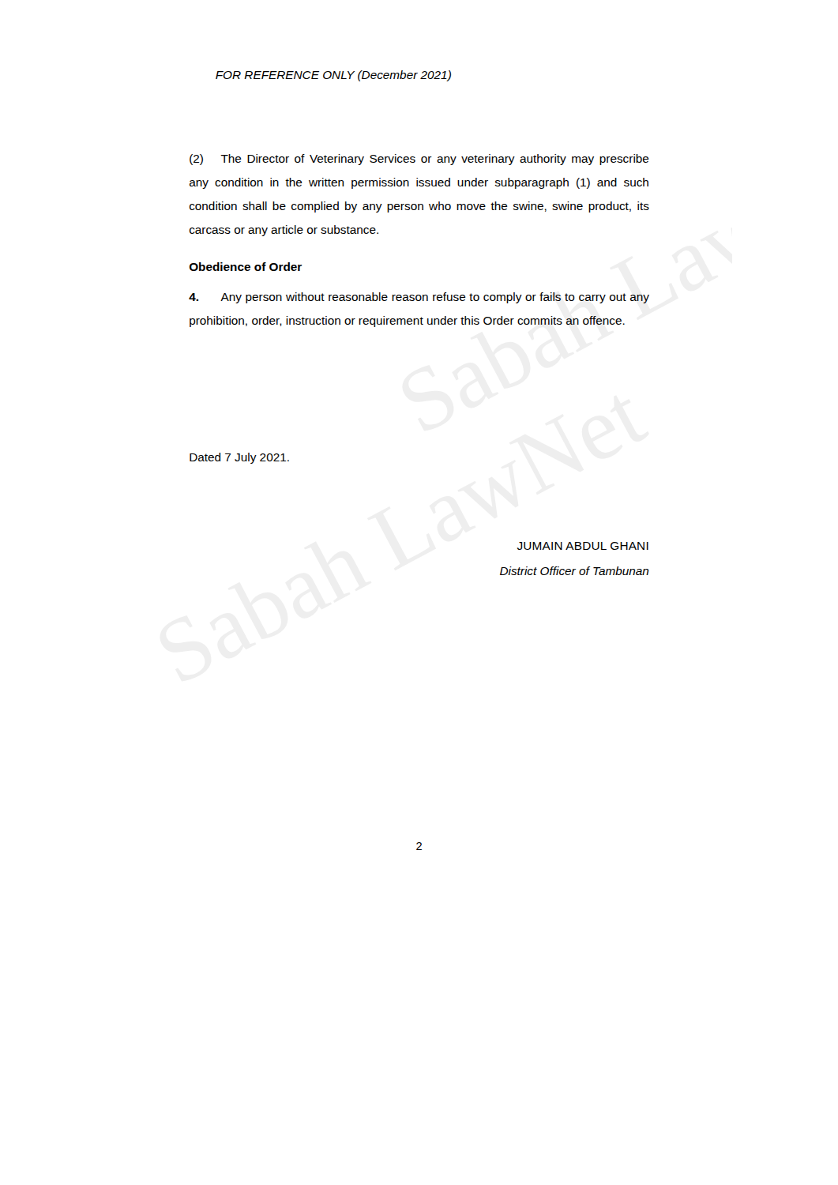Sabah LawNet Sabah LawNet
FOR REFERENCE ONLY (December 2021)
(2) The Director of Veterinary Services or any veterinary authority may prescribe any condition in the written permission issued under subparagraph (1) and such condition shall be complied by any person who move the swine, swine product, its carcass or any article or substance.
Obedience of Order
4. Any person without reasonable reason refuse to comply or fails to carry out any prohibition, order, instruction or requirement under this Order commits an offence.
Dated 7 July 2021.
JUMAIN ABDUL GHANI
District Officer of Tambunan
2